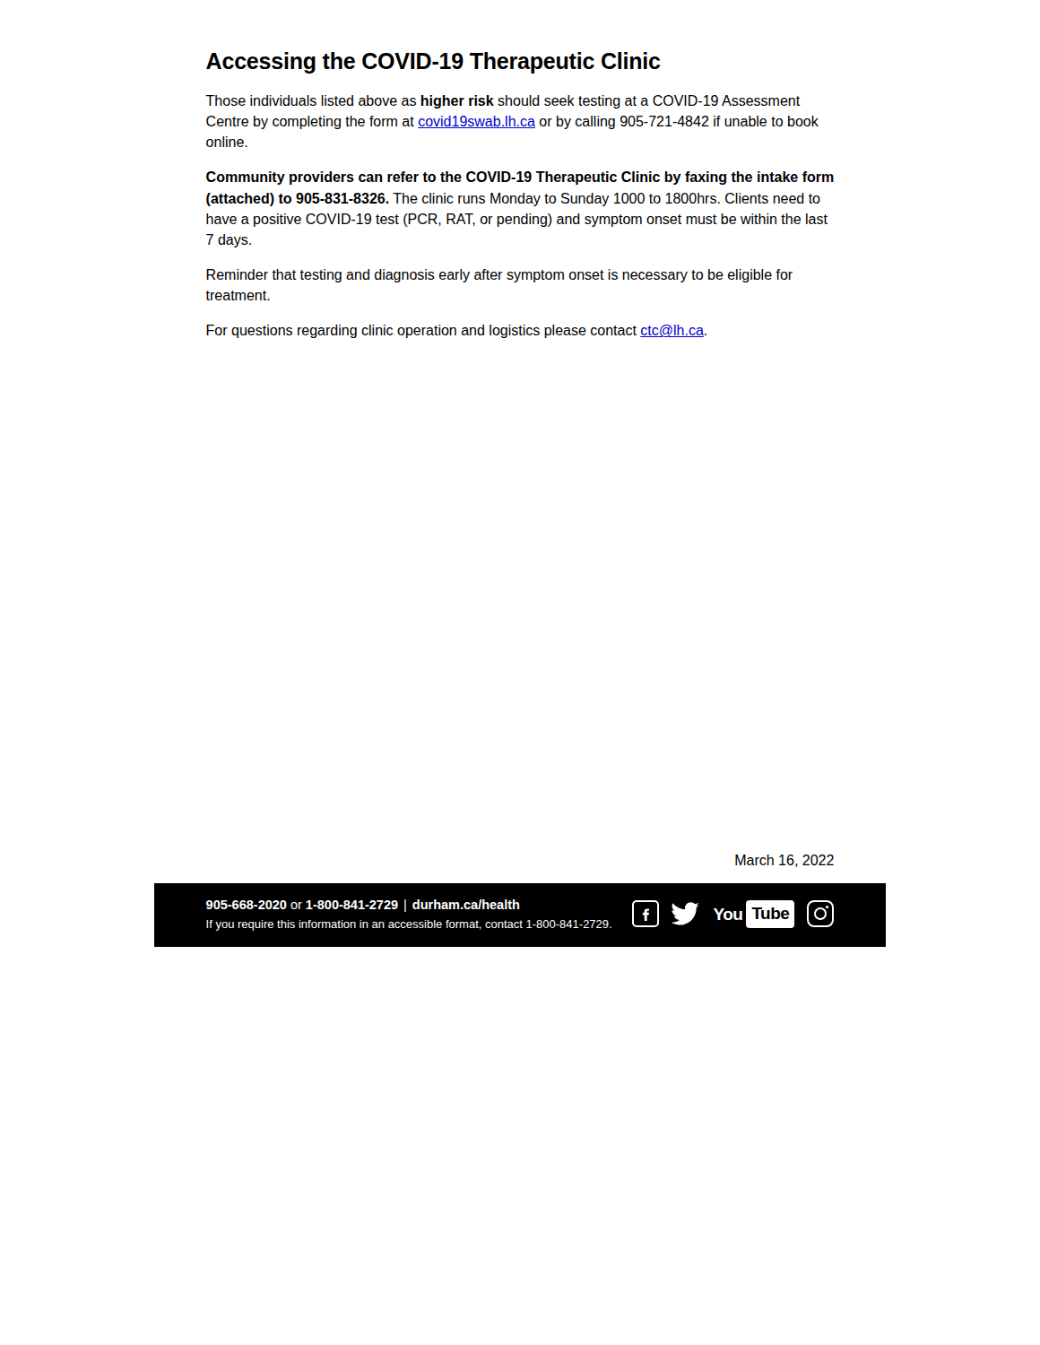Accessing the COVID-19 Therapeutic Clinic
Those individuals listed above as higher risk should seek testing at a COVID-19 Assessment Centre by completing the form at covid19swab.lh.ca or by calling 905-721-4842 if unable to book online.
Community providers can refer to the COVID-19 Therapeutic Clinic by faxing the intake form (attached) to 905-831-8326. The clinic runs Monday to Sunday 1000 to 1800hrs. Clients need to have a positive COVID-19 test (PCR, RAT, or pending) and symptom onset must be within the last 7 days.
Reminder that testing and diagnosis early after symptom onset is necessary to be eligible for treatment.
For questions regarding clinic operation and logistics please contact ctc@lh.ca.
March 16, 2022
905-668-2020 or 1-800-841-2729|durham.ca/health
If you require this information in an accessible format, contact 1-800-841-2729.
You Tube